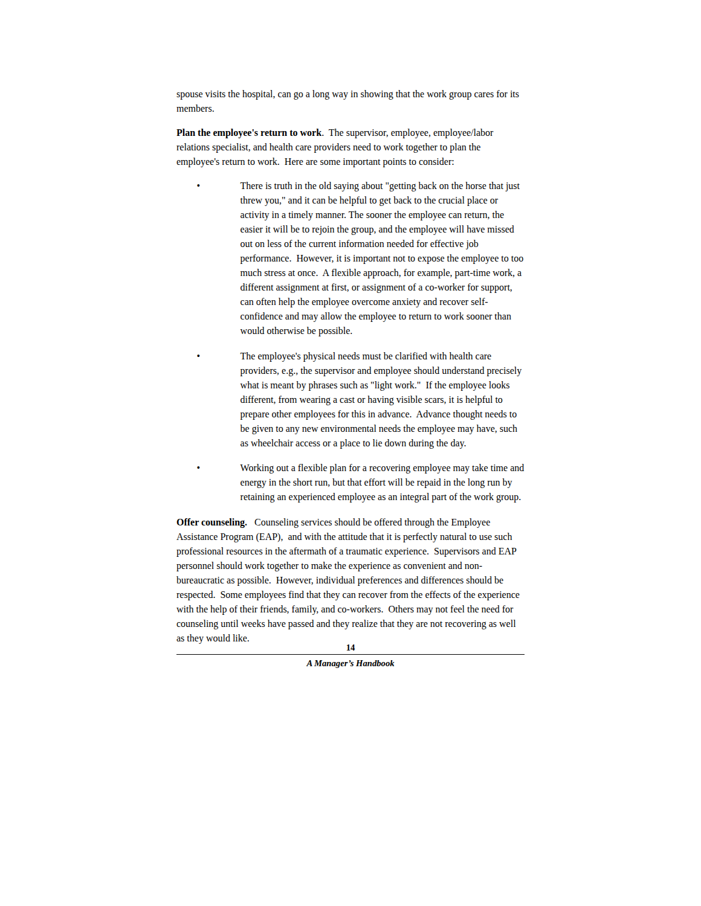spouse visits the hospital, can go a long way in showing that the work group cares for its members.
Plan the employee's return to work. The supervisor, employee, employee/labor relations specialist, and health care providers need to work together to plan the employee's return to work. Here are some important points to consider:
There is truth in the old saying about "getting back on the horse that just threw you," and it can be helpful to get back to the crucial place or activity in a timely manner. The sooner the employee can return, the easier it will be to rejoin the group, and the employee will have missed out on less of the current information needed for effective job performance. However, it is important not to expose the employee to too much stress at once. A flexible approach, for example, part-time work, a different assignment at first, or assignment of a co-worker for support, can often help the employee overcome anxiety and recover self-confidence and may allow the employee to return to work sooner than would otherwise be possible.
The employee's physical needs must be clarified with health care providers, e.g., the supervisor and employee should understand precisely what is meant by phrases such as "light work." If the employee looks different, from wearing a cast or having visible scars, it is helpful to prepare other employees for this in advance. Advance thought needs to be given to any new environmental needs the employee may have, such as wheelchair access or a place to lie down during the day.
Working out a flexible plan for a recovering employee may take time and energy in the short run, but that effort will be repaid in the long run by retaining an experienced employee as an integral part of the work group.
Offer counseling. Counseling services should be offered through the Employee Assistance Program (EAP), and with the attitude that it is perfectly natural to use such professional resources in the aftermath of a traumatic experience. Supervisors and EAP personnel should work together to make the experience as convenient and non-bureaucratic as possible. However, individual preferences and differences should be respected. Some employees find that they can recover from the effects of the experience with the help of their friends, family, and co-workers. Others may not feel the need for counseling until weeks have passed and they realize that they are not recovering as well as they would like.
14
A Manager’s Handbook